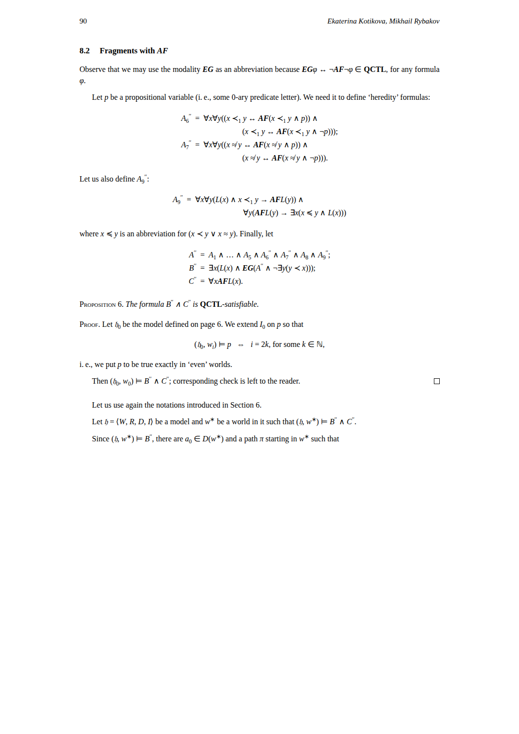90 Ekaterina Kotikova, Mikhail Rybakov
8.2 Fragments with AF
Observe that we may use the modality EG as an abbreviation because EG φ ↔ ¬AF¬φ ∈ QCTL, for any formula φ.
Let p be a propositional variable (i. e., some 0-ary predicate letter). We need it to define ‘heredity’ formulas:
| A 6 ′′ | = | ∀ x ∀ y ( ( x ≺ 1 y ↔ AF ( x ≺ 1 y ∧ p )) ∧ |
| | | ( x ≺ 1 y ↔ AF ( x ≺ 1 y ∧ ¬ p )) ) ; |
| A 7 ′′ | = | ∀ x ∀ y ( ( x ≉ y ↔ AF ( x ≉ y ∧ p )) ∧ |
| | | ( x ≉ y ↔ AF ( x ≉ y ∧ ¬ p )) ) . |
Let us also define A9′′:
| A 9 ′′ | = | ∀ x ∀ y ( L ( x ) ∧ x ≺ 1 y → AF L ( y ) ) ∧ |
| | | ∀ y ( AF L ( y ) → ∃ x ( x ≼ y ∧ L ( x )) ) |
where x ≼ y is an abbreviation for (x ≺ y ∨ x ≈ y). Finally, let
| A ′′ | = | A 1 ∧ … ∧ A 5 ∧ A 6 ′′ ∧ A 7 ′′ ∧ A 8 ∧ A 9 ′′ ; |
| B ′′ | = | ∃ x ( L ( x ) ∧ EG ( A ′′ ∧ ¬∃ y ( y ≺ x )) ) ; |
| C ′′ | = | ∀ x AF L ( x ). |
Proposition 6. The formula B′′ ∧ C′′ is QCTL-satisfiable.
Proof. Let 𝔥0 be the model defined on page 6. We extend I0 on p so that
(𝔥0, wi) ⊨ p ⇔ i = 2k, for some k ∈ ℕ,
i. e., we put p to be true exactly in ‘even’ worlds.
Then (𝔥0, w0) ⊨ B′′ ∧ C′′; corresponding check is left to the reader.
Let us use again the notations introduced in Section 6.
Let 𝔥 = ⟨W, R, D, I⟩ be a model and w∗ be a world in it such that (𝔥, w∗) ⊨ B′′ ∧ C′′.
Since (𝔥, w∗) ⊨ B′′, there are a0 ∈ D(w∗) and a path π starting in w∗ such that